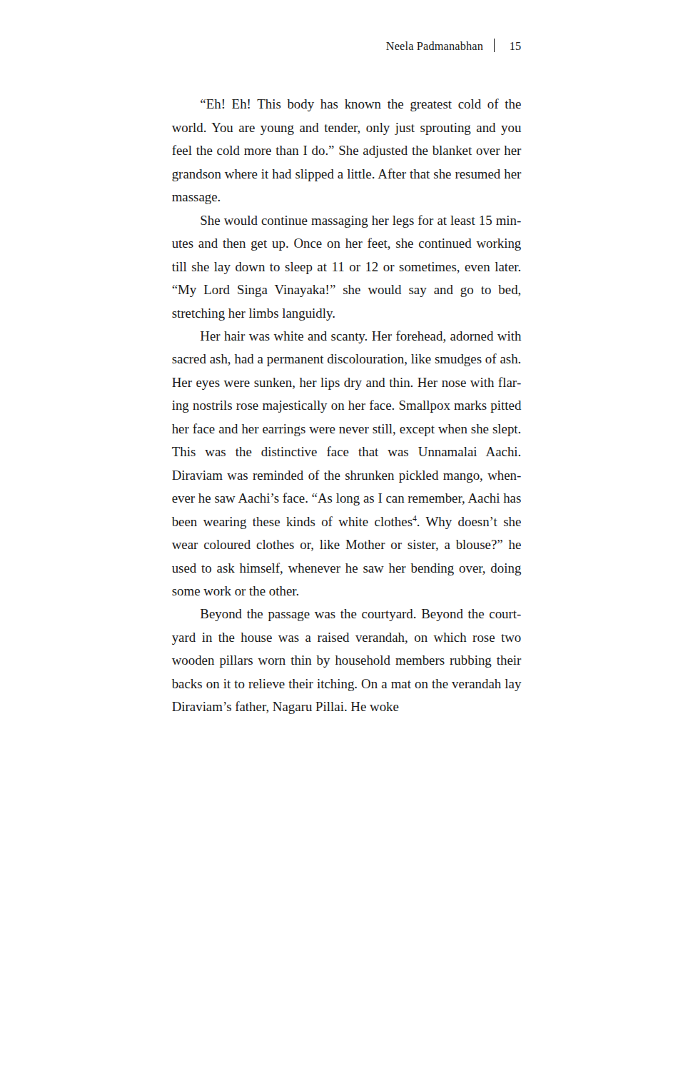Neela Padmanabhan 15
“Eh! Eh! This body has known the greatest cold of the world. You are young and tender, only just sprouting and you feel the cold more than I do.” She adjusted the blanket over her grandson where it had slipped a little. After that she resumed her massage.
She would continue massaging her legs for at least 15 minutes and then get up. Once on her feet, she continued working till she lay down to sleep at 11 or 12 or sometimes, even later. “My Lord Singa Vinayaka!” she would say and go to bed, stretching her limbs languidly.
Her hair was white and scanty. Her forehead, adorned with sacred ash, had a permanent discolouration, like smudges of ash. Her eyes were sunken, her lips dry and thin. Her nose with flaring nostrils rose majestically on her face. Smallpox marks pitted her face and her earrings were never still, except when she slept. This was the distinctive face that was Unnamalai Aachi. Diraviam was reminded of the shrunken pickled mango, whenever he saw Aachi’s face. “As long as I can remember, Aachi has been wearing these kinds of white clothes4. Why doesn’t she wear coloured clothes or, like Mother or sister, a blouse?” he used to ask himself, whenever he saw her bending over, doing some work or the other.
Beyond the passage was the courtyard. Beyond the courtyard in the house was a raised verandah, on which rose two wooden pillars worn thin by household members rubbing their backs on it to relieve their itching. On a mat on the verandah lay Diraviam’s father, Nagaru Pillai. He woke